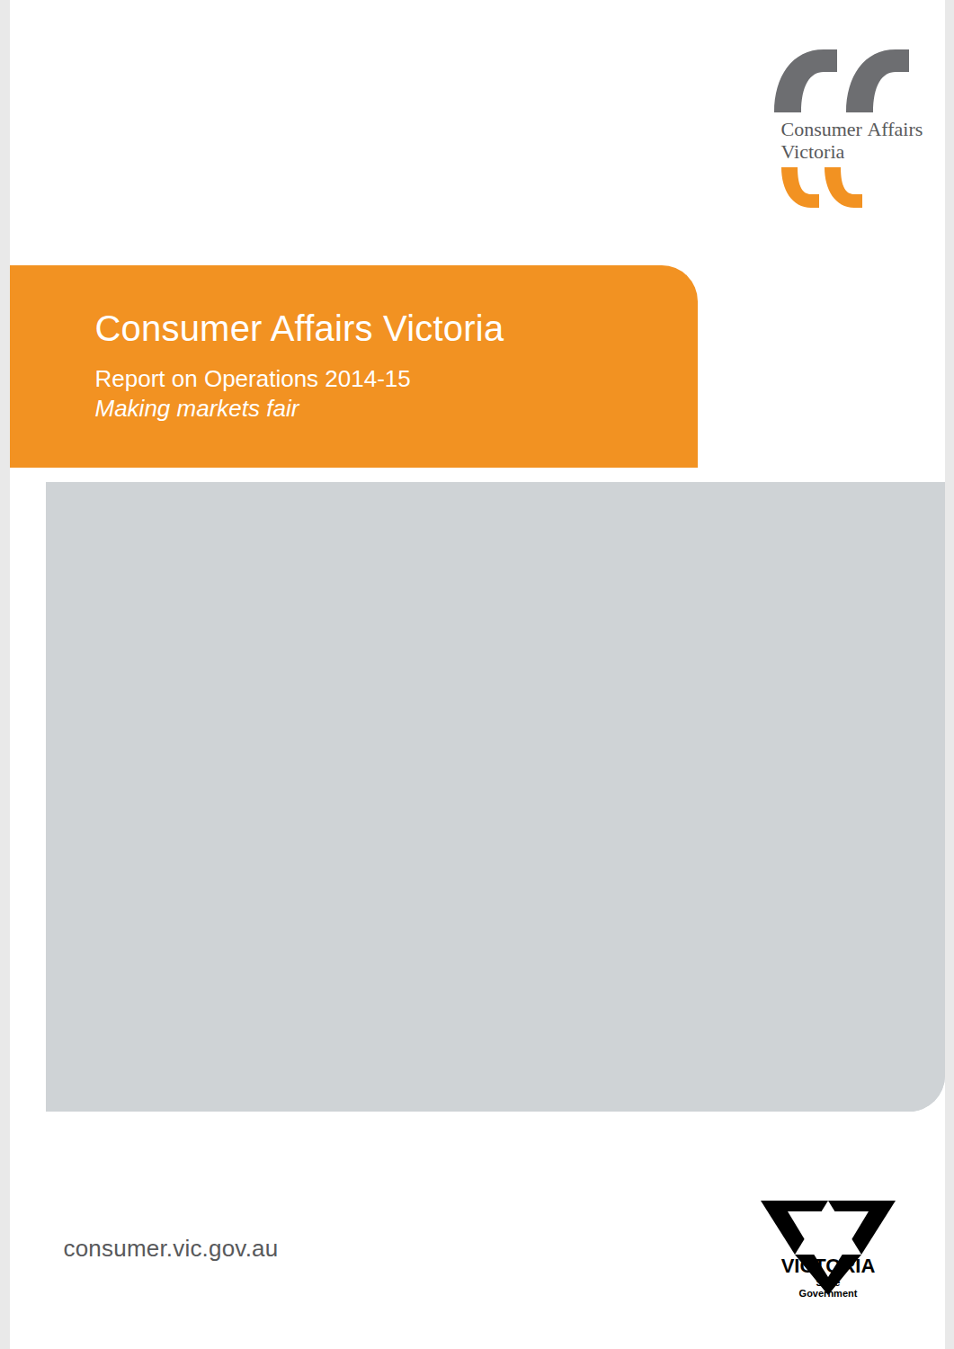Consumer Affairs
Victoria
Consumer Affairs Victoria
Report on Operations 2014-15 Making markets fair
Cover photograph: people outside a Victorian-era home.
consumer.vic.gov.au
VICTORIA State Government